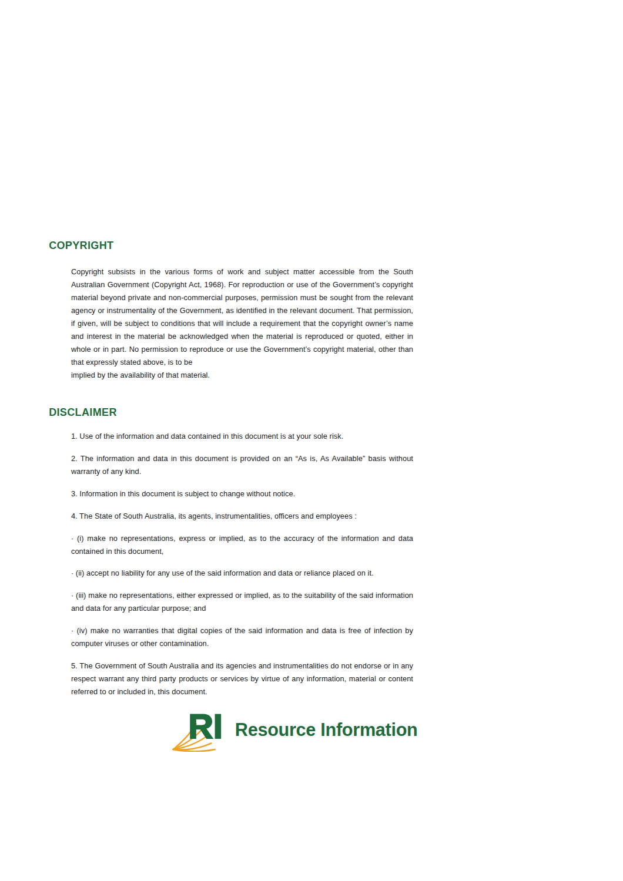COPYRIGHT
Copyright subsists in the various forms of work and subject matter accessible from the South Australian Government (Copyright Act, 1968). For reproduction or use of the Government’s copyright material beyond private and non-commercial purposes, permission must be sought from the relevant agency or instrumentality of the Government, as identified in the relevant document. That permission, if given, will be subject to conditions that will include a requirement that the copyright owner’s name and interest in the material be acknowledged when the material is reproduced or quoted, either in whole or in part. No permission to reproduce or use the Government’s copyright material, other than that expressly stated above, is to be
implied by the availability of that material.
DISCLAIMER
1. Use of the information and data contained in this document is at your sole risk.
2. The information and data in this document is provided on an “As is, As Available” basis without warranty of any kind.
3. Information in this document is subject to change without notice.
4. The State of South Australia, its agents, instrumentalities, officers and employees :
· (i) make no representations, express or implied, as to the accuracy of the information and data contained in this document,
· (ii) accept no liability for any use of the said information and data or reliance placed on it.
· (iii) make no representations, either expressed or implied, as to the suitability of the said information and data for any particular purpose; and
· (iv) make no warranties that digital copies of the said information and data is free of infection by computer viruses or other contamination.
5. The Government of South Australia and its agencies and instrumentalities do not endorse or in any respect warrant any third party products or services by virtue of any information, material or content referred to or included in, this document.
Resource Information